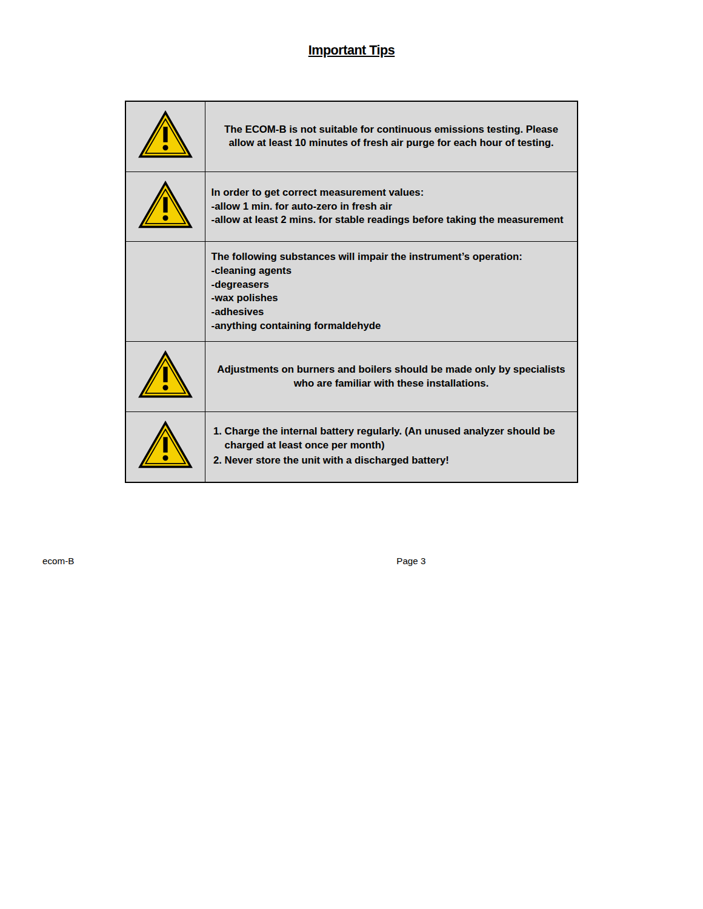Important Tips
| | The ECOM-B is not suitable for continuous emissions testing. Please allow at least 10 minutes of fresh air purge for each hour of testing. |
| | In order to get correct measurement values: -allow 1 min. for auto-zero in fresh air -allow at least 2 mins. for stable readings before taking the measurement |
| | The following substances will impair the instrument’s operation: -cleaning agents -degreasers -wax polishes -adhesives -anything containing formaldehyde |
| | Adjustments on burners and boilers should be made only by specialists who are familiar with these installations. |
| | Charge the internal battery regularly. (An unused analyzer should be charged at least once per month) Never store the unit with a discharged battery! |
ecom-B Page 3